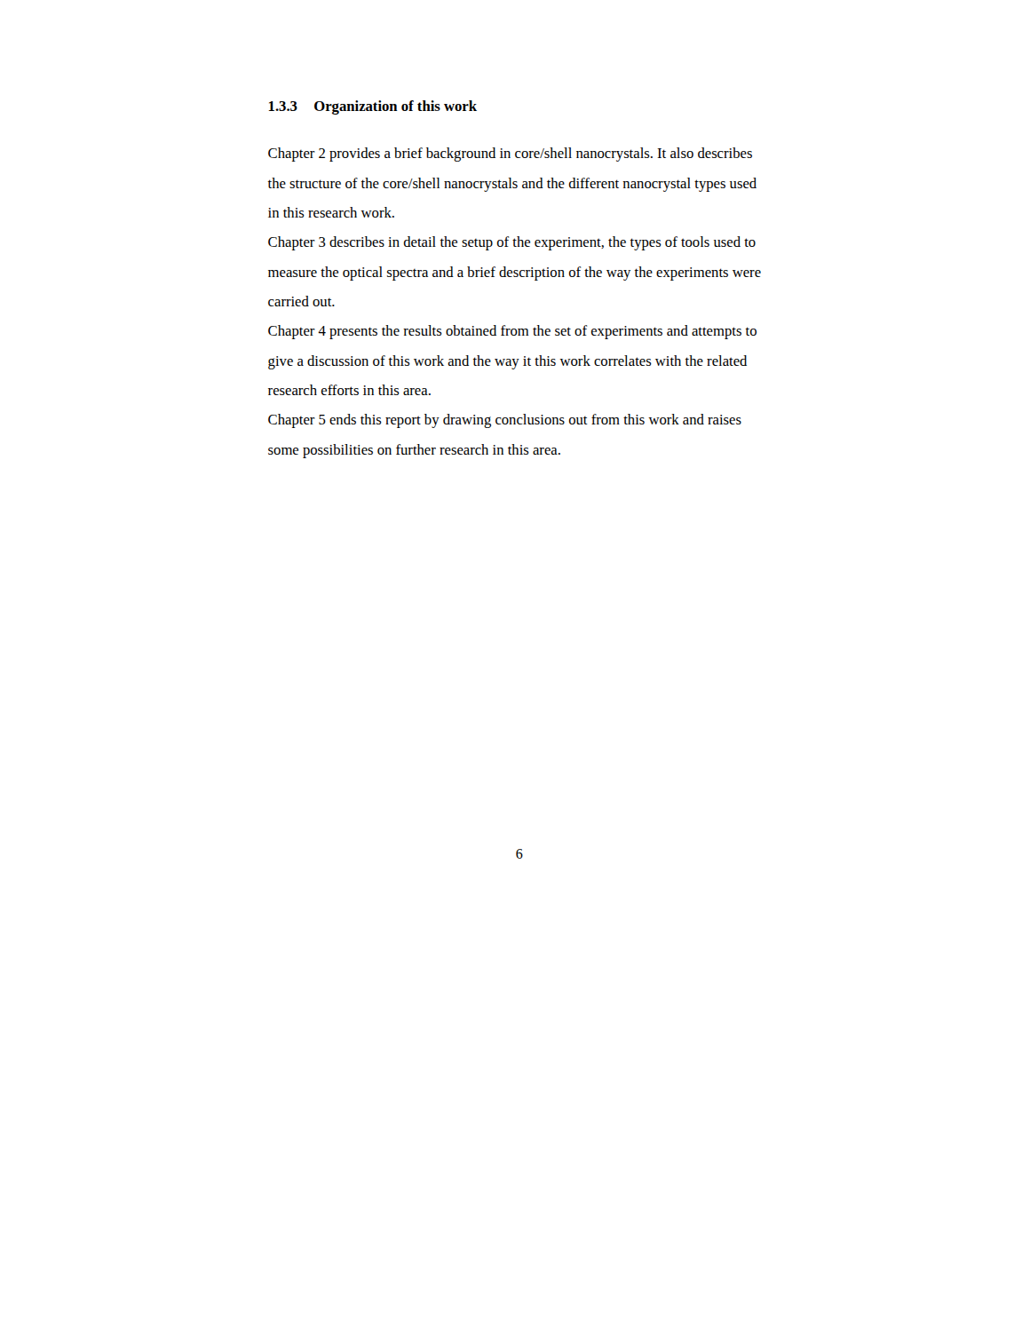1.3.3 Organization of this work
Chapter 2 provides a brief background in core/shell nanocrystals. It also describes the structure of the core/shell nanocrystals and the different nanocrystal types used in this research work.
Chapter 3 describes in detail the setup of the experiment, the types of tools used to measure the optical spectra and a brief description of the way the experiments were carried out.
Chapter 4 presents the results obtained from the set of experiments and attempts to give a discussion of this work and the way it this work correlates with the related research efforts in this area.
Chapter 5 ends this report by drawing conclusions out from this work and raises some possibilities on further research in this area.
6